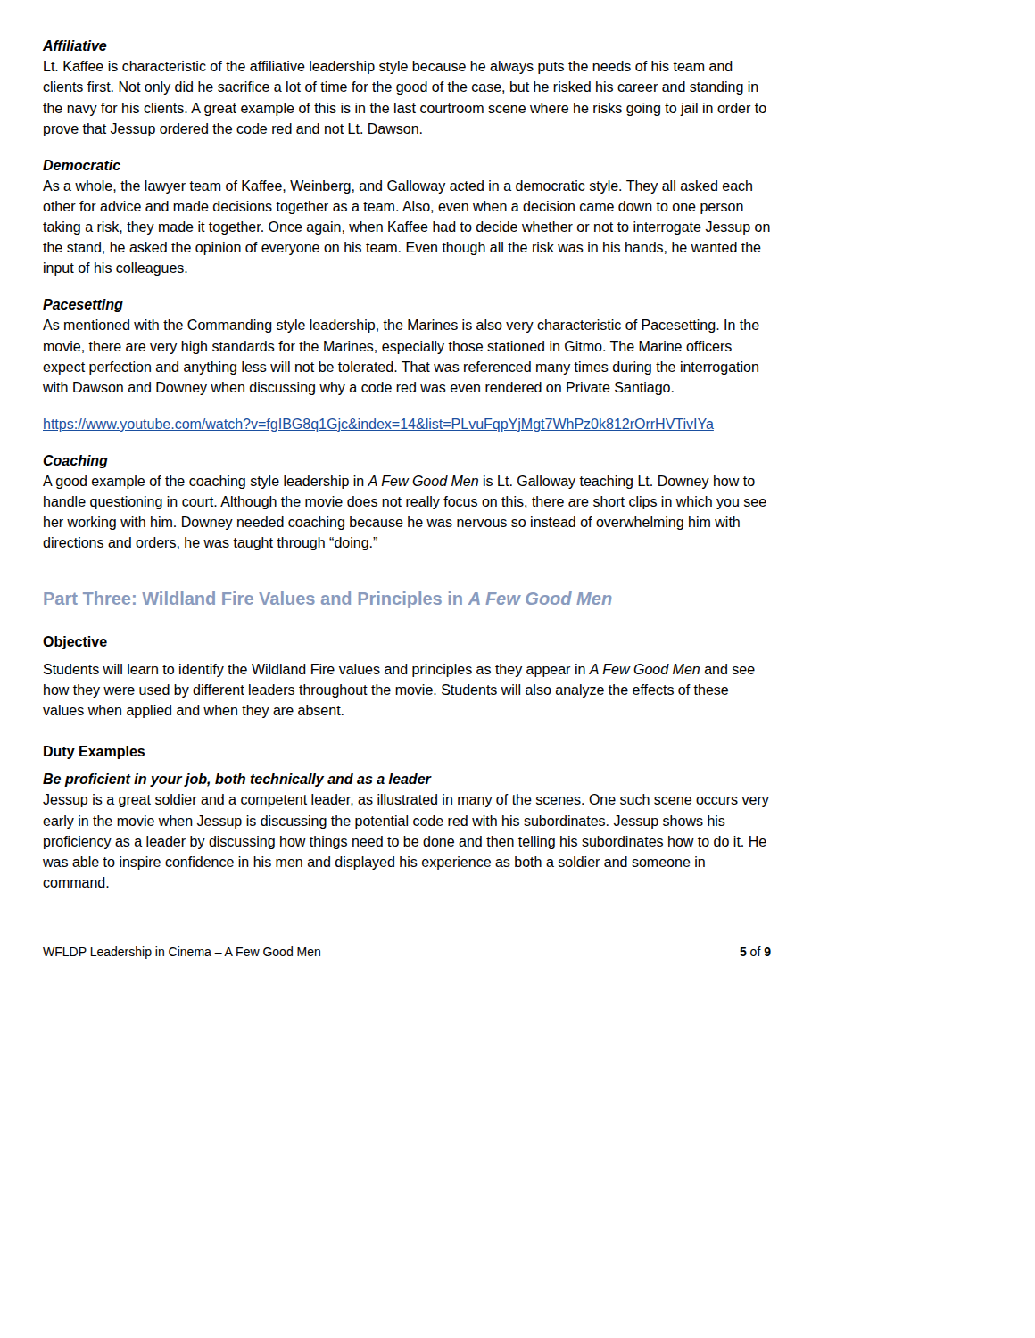Affiliative
Lt. Kaffee is characteristic of the affiliative leadership style because he always puts the needs of his team and clients first. Not only did he sacrifice a lot of time for the good of the case, but he risked his career and standing in the navy for his clients. A great example of this is in the last courtroom scene where he risks going to jail in order to prove that Jessup ordered the code red and not Lt. Dawson.
Democratic
As a whole, the lawyer team of Kaffee, Weinberg, and Galloway acted in a democratic style. They all asked each other for advice and made decisions together as a team. Also, even when a decision came down to one person taking a risk, they made it together. Once again, when Kaffee had to decide whether or not to interrogate Jessup on the stand, he asked the opinion of everyone on his team. Even though all the risk was in his hands, he wanted the input of his colleagues.
Pacesetting
As mentioned with the Commanding style leadership, the Marines is also very characteristic of Pacesetting. In the movie, there are very high standards for the Marines, especially those stationed in Gitmo. The Marine officers expect perfection and anything less will not be tolerated. That was referenced many times during the interrogation with Dawson and Downey when discussing why a code red was even rendered on Private Santiago.
https://www.youtube.com/watch?v=fgIBG8q1Gjc&index=14&list=PLvuFqpYjMgt7WhPz0k812rOrrHVTivIYa
Coaching
A good example of the coaching style leadership in A Few Good Men is Lt. Galloway teaching Lt. Downey how to handle questioning in court. Although the movie does not really focus on this, there are short clips in which you see her working with him. Downey needed coaching because he was nervous so instead of overwhelming him with directions and orders, he was taught through “doing.”
Part Three: Wildland Fire Values and Principles in A Few Good Men
Objective
Students will learn to identify the Wildland Fire values and principles as they appear in A Few Good Men and see how they were used by different leaders throughout the movie. Students will also analyze the effects of these values when applied and when they are absent.
Duty Examples
Be proficient in your job, both technically and as a leader
Jessup is a great soldier and a competent leader, as illustrated in many of the scenes. One such scene occurs very early in the movie when Jessup is discussing the potential code red with his subordinates. Jessup shows his proficiency as a leader by discussing how things need to be done and then telling his subordinates how to do it. He was able to inspire confidence in his men and displayed his experience as both a soldier and someone in command.
WFLDP Leadership in Cinema – A Few Good Men
5 of 9